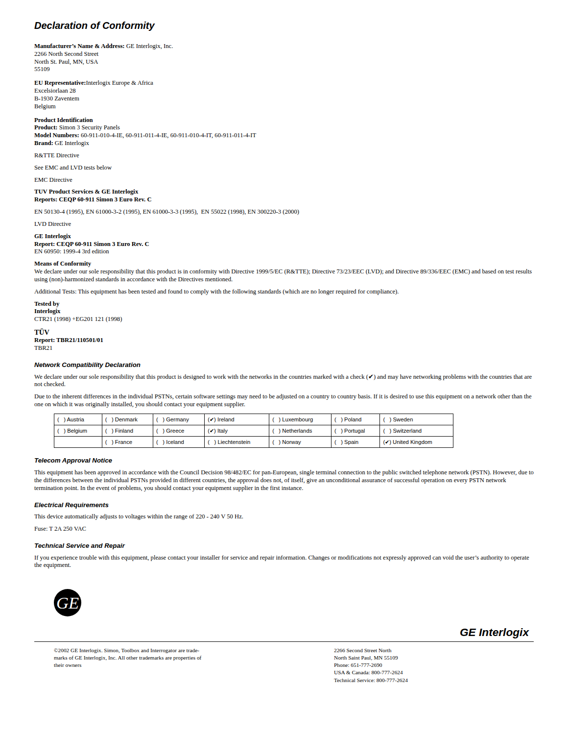Declaration of Conformity
Manufacturer’s Name & Address: GE Interlogix, Inc.
2266 North Second Street
North St. Paul, MN, USA
55109
EU Representative: Interlogix Europe & Africa
Excelsiorlaan 28
B-1930 Zaventem
Belgium
Product Identification
Product: Simon 3 Security Panels
Model Numbers: 60-911-010-4-IE, 60-911-011-4-IE, 60-911-010-4-IT, 60-911-011-4-IT
Brand: GE Interlogix
R&TTE Directive
See EMC and LVD tests below
EMC Directive
TUV Product Services & GE Interlogix
Reports: CEQP 60-911 Simon 3 Euro Rev. C
EN 50130-4 (1995), EN 61000-3-2 (1995), EN 61000-3-3 (1995), EN 55022 (1998), EN 300220-3 (2000)
LVD Directive
GE Interlogix
Report: CEQP 60-911 Simon 3 Euro Rev. C
EN 60950: 1999-4 3rd edition
Means of Conformity
We declare under our sole responsibility that this product is in conformity with Directive 1999/5/EC (R&TTE); Directive 73/23/EEC (LVD); and Directive 89/336/EEC (EMC) and based on test results using (non)-harmonized standards in accordance with the Directives mentioned.
Additional Tests: This equipment has been tested and found to comply with the following standards (which are no longer required for compliance).
Tested by
Interlogix
CTR21 (1998) +EG201 121 (1998)
TÜV
Report: TBR21/110501/01
TBR21
Network Compatibility Declaration
We declare under our sole responsibility that this product is designed to work with the networks in the countries marked with a check (✔) and may have networking problems with the countries that are not checked.
Due to the inherent differences in the individual PSTNs, certain software settings may need to be adjusted on a country to country basis. If it is desired to use this equipment on a network other than the one on which it was originally installed, you should contact your equipment supplier.
| ( ) Austria | ( ) Denmark | ( ) Germany | ( ✔ ) Ireland | ( ) Luxembourg | ( ) Poland | ( ) Sweden |
| ( ) Belgium | ( ) Finland | ( ) Greece | ( ✔ ) Italy | ( ) Netherlands | ( ) Portugal | ( ) Switzerland |
| | ( ) France | ( ) Iceland | ( ) Liechtenstein | ( ) Norway | ( ) Spain | ( ✔ ) United Kingdom |
Telecom Approval Notice
This equipment has been approved in accordance with the Council Decision 98/482/EC for pan-European, single terminal connection to the public switched telephone network (PSTN). However, due to the differences between the individual PSTNs provided in different countries, the approval does not, of itself, give an unconditional assurance of successful operation on every PSTN network termination point. In the event of problems, you should contact your equipment supplier in the first instance.
Electrical Requirements
This device automatically adjusts to voltages within the range of 220 - 240 V 50 Hz.
Fuse: T 2A 250 VAC
Technical Service and Repair
If you experience trouble with this equipment, please contact your installer for service and repair information. Changes or modifications not expressly approved can void the user’s authority to operate the equipment.
GE
GE Interlogix
©2002 GE Interlogix. Simon, Toolbox and Interrogator are trade-
marks of GE Interlogix, Inc. All other trademarks are properties of
their owners
2266 Second Street North
North Saint Paul, MN 55109
Phone: 651-777-2690
USA & Canada: 800-777-2624
Technical Service: 800-777-2624